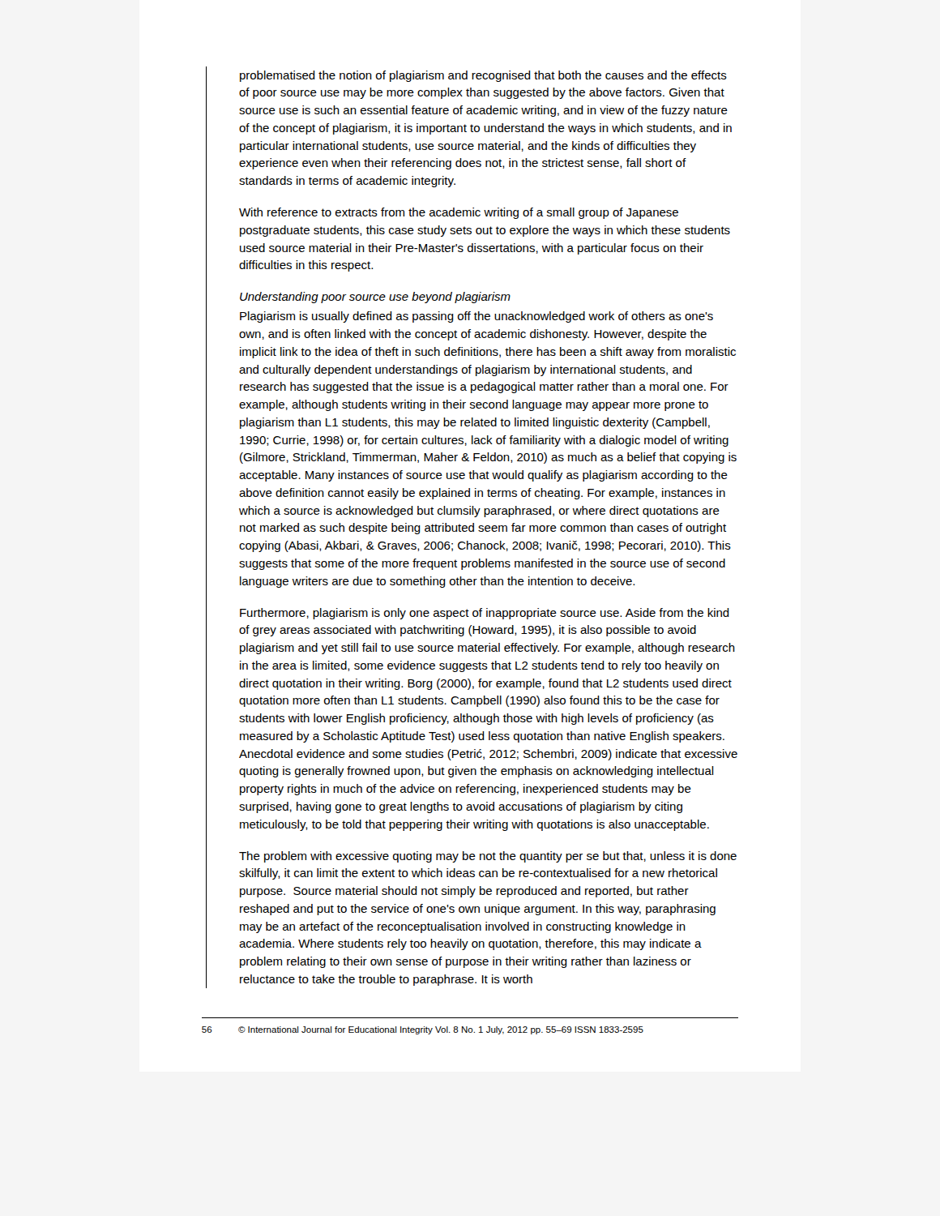problematised the notion of plagiarism and recognised that both the causes and the effects of poor source use may be more complex than suggested by the above factors. Given that source use is such an essential feature of academic writing, and in view of the fuzzy nature of the concept of plagiarism, it is important to understand the ways in which students, and in particular international students, use source material, and the kinds of difficulties they experience even when their referencing does not, in the strictest sense, fall short of standards in terms of academic integrity.
With reference to extracts from the academic writing of a small group of Japanese postgraduate students, this case study sets out to explore the ways in which these students used source material in their Pre-Master's dissertations, with a particular focus on their difficulties in this respect.
Understanding poor source use beyond plagiarism
Plagiarism is usually defined as passing off the unacknowledged work of others as one's own, and is often linked with the concept of academic dishonesty. However, despite the implicit link to the idea of theft in such definitions, there has been a shift away from moralistic and culturally dependent understandings of plagiarism by international students, and research has suggested that the issue is a pedagogical matter rather than a moral one. For example, although students writing in their second language may appear more prone to plagiarism than L1 students, this may be related to limited linguistic dexterity (Campbell, 1990; Currie, 1998) or, for certain cultures, lack of familiarity with a dialogic model of writing (Gilmore, Strickland, Timmerman, Maher & Feldon, 2010) as much as a belief that copying is acceptable. Many instances of source use that would qualify as plagiarism according to the above definition cannot easily be explained in terms of cheating. For example, instances in which a source is acknowledged but clumsily paraphrased, or where direct quotations are not marked as such despite being attributed seem far more common than cases of outright copying (Abasi, Akbari, & Graves, 2006; Chanock, 2008; Ivanič, 1998; Pecorari, 2010). This suggests that some of the more frequent problems manifested in the source use of second language writers are due to something other than the intention to deceive.
Furthermore, plagiarism is only one aspect of inappropriate source use. Aside from the kind of grey areas associated with patchwriting (Howard, 1995), it is also possible to avoid plagiarism and yet still fail to use source material effectively. For example, although research in the area is limited, some evidence suggests that L2 students tend to rely too heavily on direct quotation in their writing. Borg (2000), for example, found that L2 students used direct quotation more often than L1 students. Campbell (1990) also found this to be the case for students with lower English proficiency, although those with high levels of proficiency (as measured by a Scholastic Aptitude Test) used less quotation than native English speakers. Anecdotal evidence and some studies (Petrić, 2012; Schembri, 2009) indicate that excessive quoting is generally frowned upon, but given the emphasis on acknowledging intellectual property rights in much of the advice on referencing, inexperienced students may be surprised, having gone to great lengths to avoid accusations of plagiarism by citing meticulously, to be told that peppering their writing with quotations is also unacceptable.
The problem with excessive quoting may be not the quantity per se but that, unless it is done skilfully, it can limit the extent to which ideas can be re-contextualised for a new rhetorical purpose. Source material should not simply be reproduced and reported, but rather reshaped and put to the service of one's own unique argument. In this way, paraphrasing may be an artefact of the reconceptualisation involved in constructing knowledge in academia. Where students rely too heavily on quotation, therefore, this may indicate a problem relating to their own sense of purpose in their writing rather than laziness or reluctance to take the trouble to paraphrase. It is worth
56
© International Journal for Educational Integrity Vol. 8 No. 1 July, 2012 pp. 55–69 ISSN 1833-2595